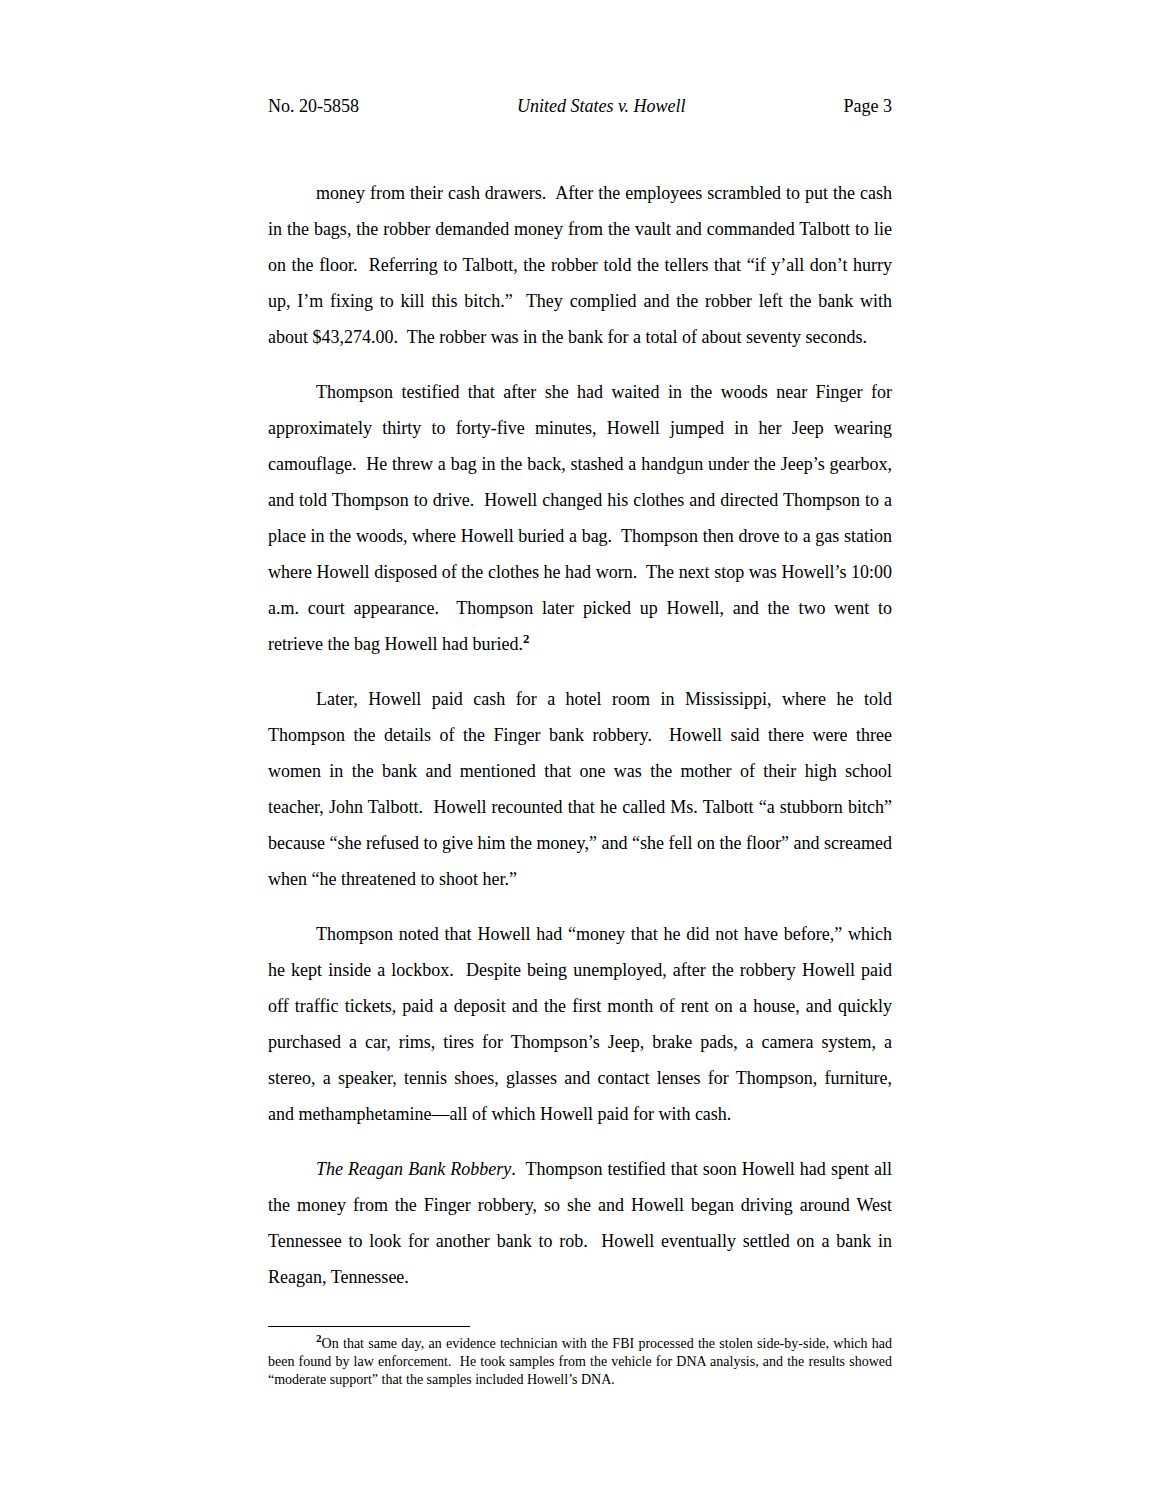No. 20-5858
United States v. Howell
Page 3
money from their cash drawers. After the employees scrambled to put the cash in the bags, the robber demanded money from the vault and commanded Talbott to lie on the floor. Referring to Talbott, the robber told the tellers that “if y’all don’t hurry up, I’m fixing to kill this bitch.” They complied and the robber left the bank with about $43,274.00. The robber was in the bank for a total of about seventy seconds.
Thompson testified that after she had waited in the woods near Finger for approximately thirty to forty-five minutes, Howell jumped in her Jeep wearing camouflage. He threw a bag in the back, stashed a handgun under the Jeep’s gearbox, and told Thompson to drive. Howell changed his clothes and directed Thompson to a place in the woods, where Howell buried a bag. Thompson then drove to a gas station where Howell disposed of the clothes he had worn. The next stop was Howell’s 10:00 a.m. court appearance. Thompson later picked up Howell, and the two went to retrieve the bag Howell had buried.2
Later, Howell paid cash for a hotel room in Mississippi, where he told Thompson the details of the Finger bank robbery. Howell said there were three women in the bank and mentioned that one was the mother of their high school teacher, John Talbott. Howell recounted that he called Ms. Talbott “a stubborn bitch” because “she refused to give him the money,” and “she fell on the floor” and screamed when “he threatened to shoot her.”
Thompson noted that Howell had “money that he did not have before,” which he kept inside a lockbox. Despite being unemployed, after the robbery Howell paid off traffic tickets, paid a deposit and the first month of rent on a house, and quickly purchased a car, rims, tires for Thompson’s Jeep, brake pads, a camera system, a stereo, a speaker, tennis shoes, glasses and contact lenses for Thompson, furniture, and methamphetamine—all of which Howell paid for with cash.
The Reagan Bank Robbery. Thompson testified that soon Howell had spent all the money from the Finger robbery, so she and Howell began driving around West Tennessee to look for another bank to rob. Howell eventually settled on a bank in Reagan, Tennessee.
2On that same day, an evidence technician with the FBI processed the stolen side-by-side, which had been found by law enforcement. He took samples from the vehicle for DNA analysis, and the results showed “moderate support” that the samples included Howell’s DNA.